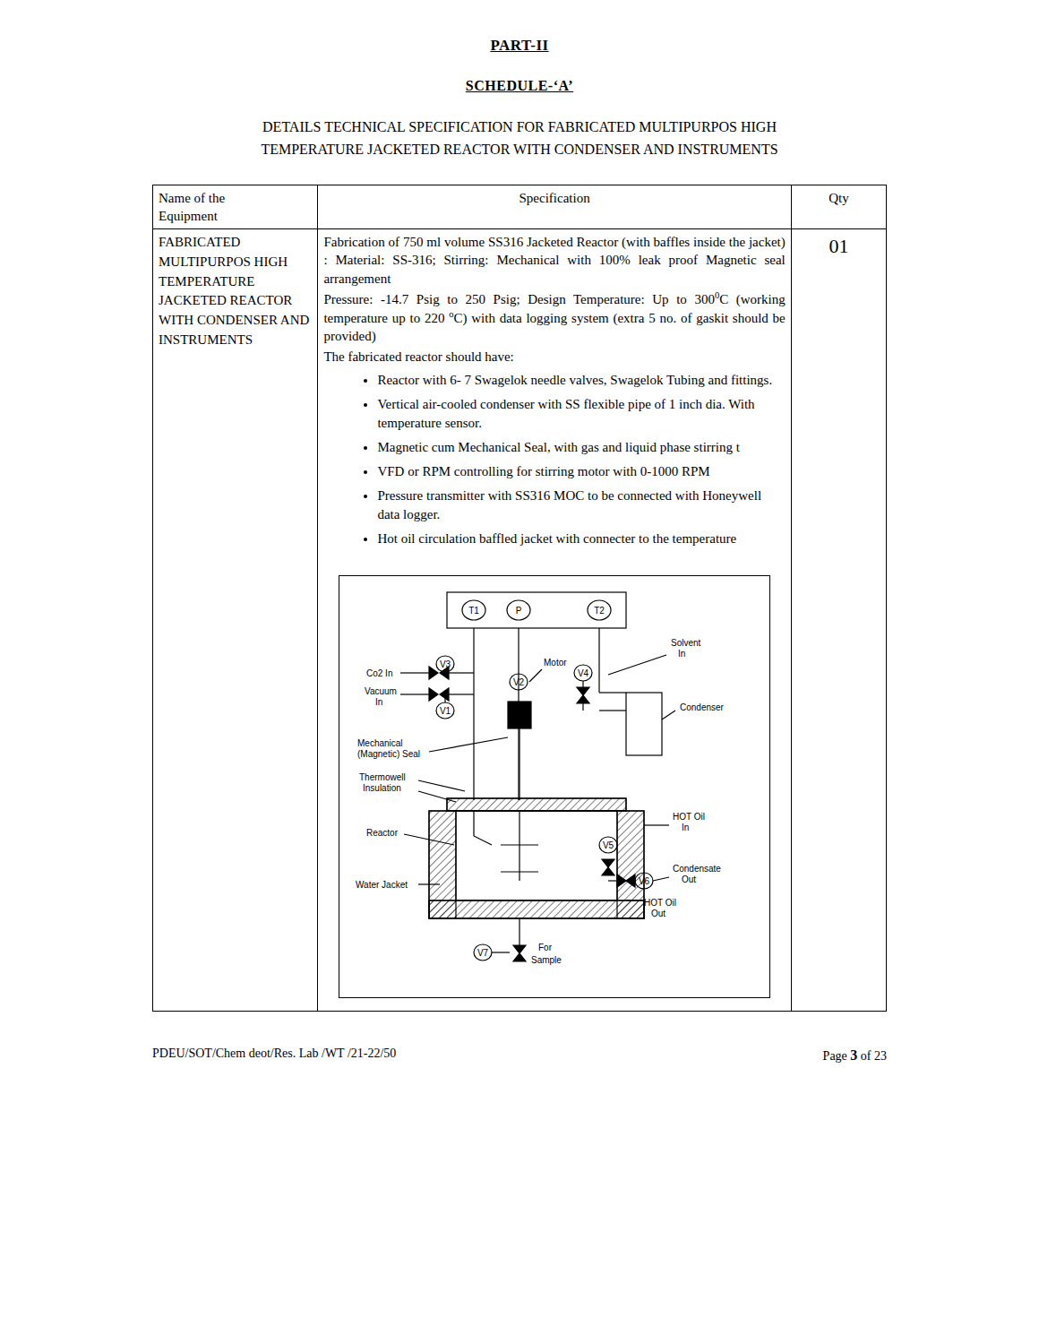PART-II
SCHEDULE-‘A’
DETAILS TECHNICAL SPECIFICATION FOR FABRICATED MULTIPURPOS HIGH
TEMPERATURE JACKETED REACTOR WITH CONDENSER AND INSTRUMENTS
| Name of the Equipment | Specification | Qty |
| --- | --- | --- |
| FABRICATED MULTIPURPOS HIGH TEMPERATURE JACKETED REACTOR WITH CONDENSER AND INSTRUMENTS | Fabrication of 750 ml volume SS316 Jacketed Reactor (with baffles inside the jacket) : Material: SS-316; Stirring: Mechanical with 100% leak proof Magnetic seal arrangement Pressure: -14.7 Psig to 250 Psig; Design Temperature: Up to 300 0 C (working temperature up to 220 o C) with data logging system (extra 5 no. of gaskit should be provided) The fabricated reactor should have: Reactor with 6- 7 Swagelok needle valves, Swagelok Tubing and fittings. Vertical air-cooled condenser with SS flexible pipe of 1 inch dia. With temperature sensor. Magnetic cum Mechanical Seal, with gas and liquid phase stirring t VFD or RPM controlling for stirring motor with 0-1000 RPM Pressure transmitter with SS316 MOC to be connected with Honeywell data logger. Hot oil circulation baffled jacket with connecter to the temperature T1 P T2 Solvent In Motor V4 V2 V3 Co2 In Vacuum In V1 Condenser Mechanical (Magnetic) Seal Thermowell Insulation Reactor Water Jacket HOT Oil In V5 Condensate Out V6 HOT Oil Out V7 For Sample | 01 |
PDEU/SOT/Chem deot/Res. Lab /WT /21-22/50
Page 3 of 23